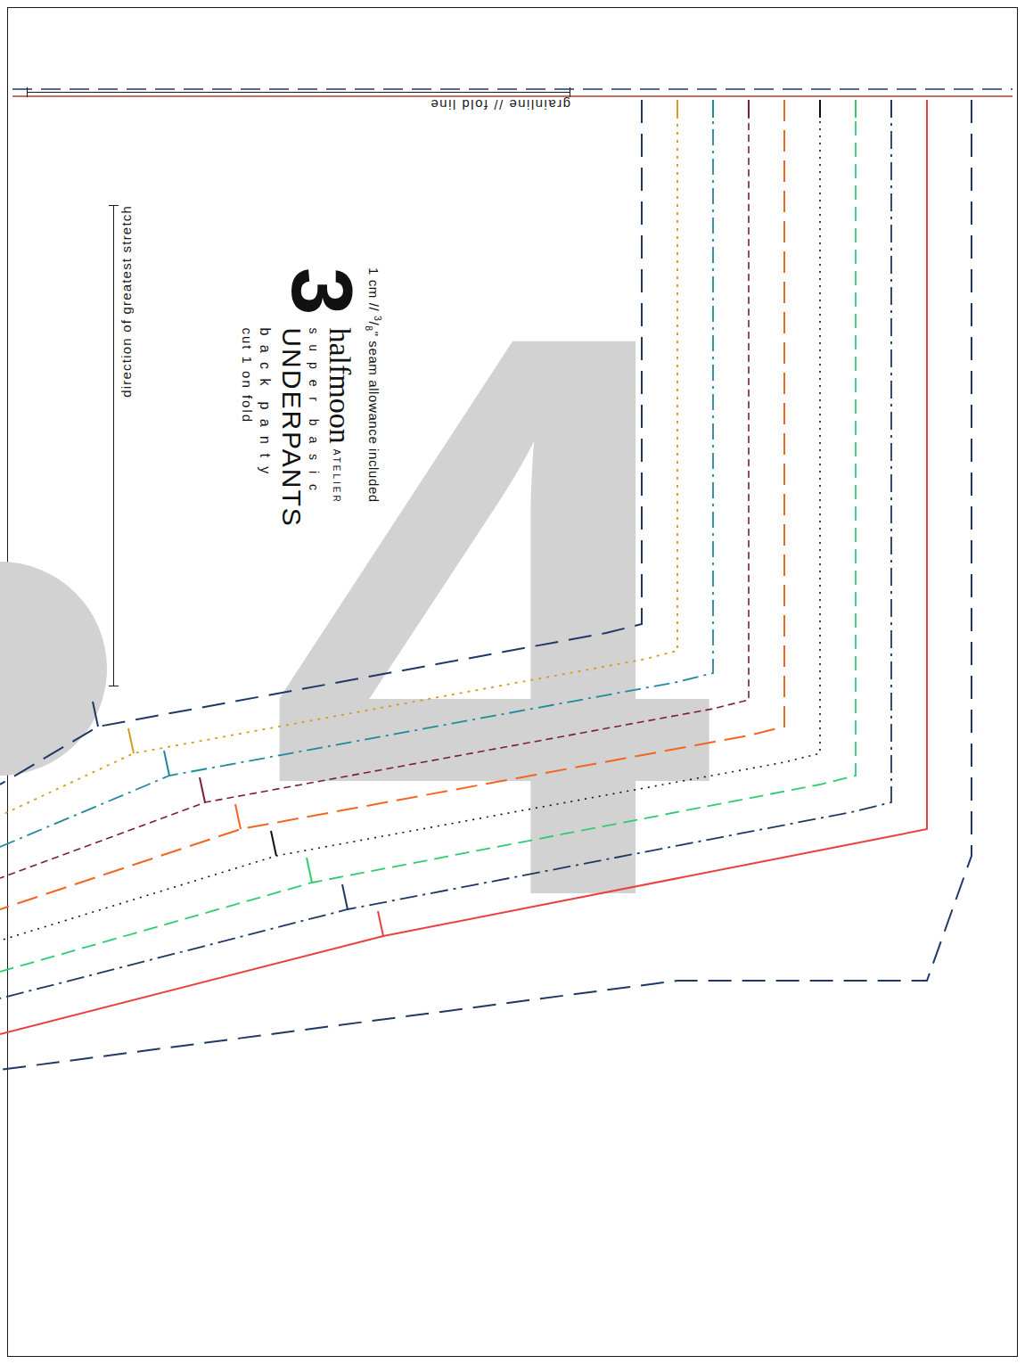4
grainline // fold line
direction of greatest stretch
1 cm // 3/8" seam allowance included
3
halfmoonATELIER
s u p e r b a s i c
UNDERPANTS
b a c k p a n t y
cut 1 on fold